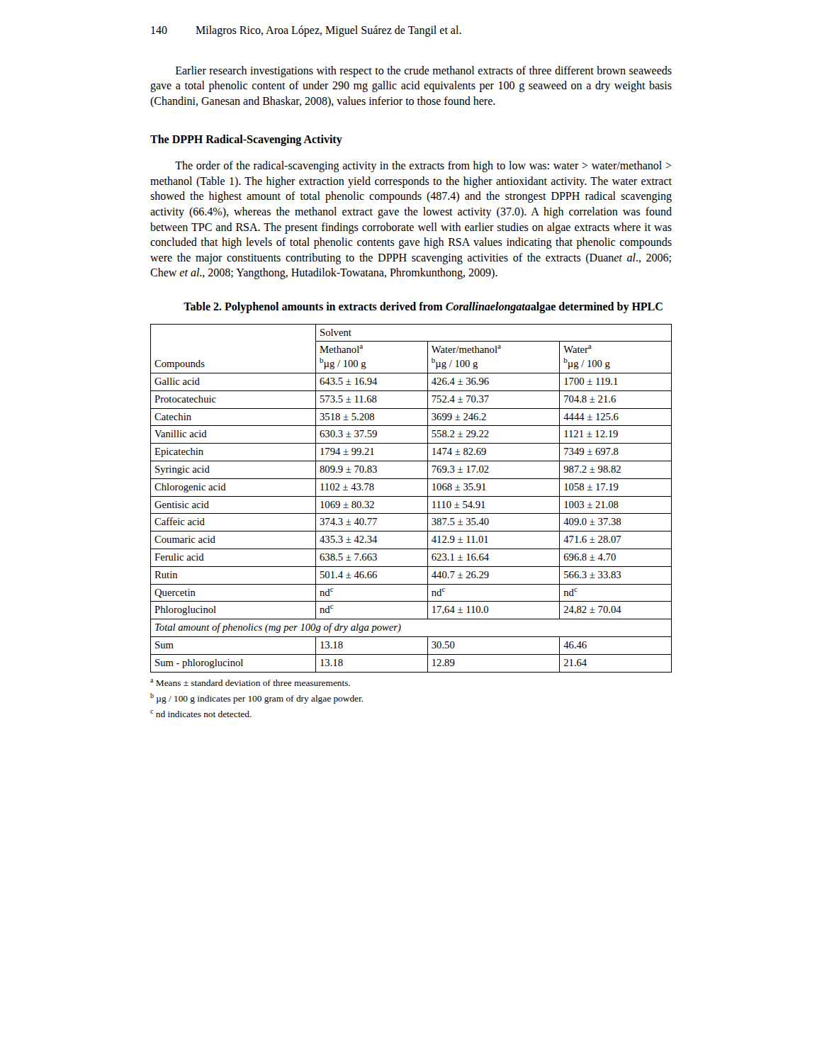140 Milagros Rico, Aroa López, Miguel Suárez de Tangil et al.
Earlier research investigations with respect to the crude methanol extracts of three different brown seaweeds gave a total phenolic content of under 290 mg gallic acid equivalents per 100 g seaweed on a dry weight basis (Chandini, Ganesan and Bhaskar, 2008), values inferior to those found here.
The DPPH Radical-Scavenging Activity
The order of the radical-scavenging activity in the extracts from high to low was: water > water/methanol > methanol (Table 1). The higher extraction yield corresponds to the higher antioxidant activity. The water extract showed the highest amount of total phenolic compounds (487.4) and the strongest DPPH radical scavenging activity (66.4%), whereas the methanol extract gave the lowest activity (37.0). A high correlation was found between TPC and RSA. The present findings corroborate well with earlier studies on algae extracts where it was concluded that high levels of total phenolic contents gave high RSA values indicating that phenolic compounds were the major constituents contributing to the DPPH scavenging activities of the extracts (Duanet al., 2006; Chew et al., 2008; Yangthong, Hutadilok-Towatana, Phromkunthong, 2009).
Table 2. Polyphenol amounts in extracts derived from Corallinaelongataalgae determined by HPLC
| Compounds | Solvent |
| Methanol a b µg / 100 g | Water/methanol a b µg / 100 g | Water a b µg / 100 g |
| Gallic acid | 643.5 ± 16.94 | 426.4 ± 36.96 | 1700 ± 119.1 |
| Protocatechuic | 573.5 ± 11.68 | 752.4 ± 70.37 | 704.8 ± 21.6 |
| Catechin | 3518 ± 5.208 | 3699 ± 246.2 | 4444 ± 125.6 |
| Vanillic acid | 630.3 ± 37.59 | 558.2 ± 29.22 | 1121 ± 12.19 |
| Epicatechin | 1794 ± 99.21 | 1474 ± 82.69 | 7349 ± 697.8 |
| Syringic acid | 809.9 ± 70.83 | 769.3 ± 17.02 | 987.2 ± 98.82 |
| Chlorogenic acid | 1102 ± 43.78 | 1068 ± 35.91 | 1058 ± 17.19 |
| Gentisic acid | 1069 ± 80.32 | 1110 ± 54.91 | 1003 ± 21.08 |
| Caffeic acid | 374.3 ± 40.77 | 387.5 ± 35.40 | 409.0 ± 37.38 |
| Coumaric acid | 435.3 ± 42.34 | 412.9 ± 11.01 | 471.6 ± 28.07 |
| Ferulic acid | 638.5 ± 7.663 | 623.1 ± 16.64 | 696.8 ± 4.70 |
| Rutin | 501.4 ± 46.66 | 440.7 ± 26.29 | 566.3 ± 33.83 |
| Quercetin | nd c | nd c | nd c |
| Phloroglucinol | nd c | 17,64 ± 110.0 | 24,82 ± 70.04 |
| Total amount of phenolics (mg per 100g of dry alga power) |
| Sum | 13.18 | 30.50 | 46.46 |
| Sum - phloroglucinol | 13.18 | 12.89 | 21.64 |
a Means ± standard deviation of three measurements.
b µg / 100 g indicates per 100 gram of dry algae powder.
c nd indicates not detected.